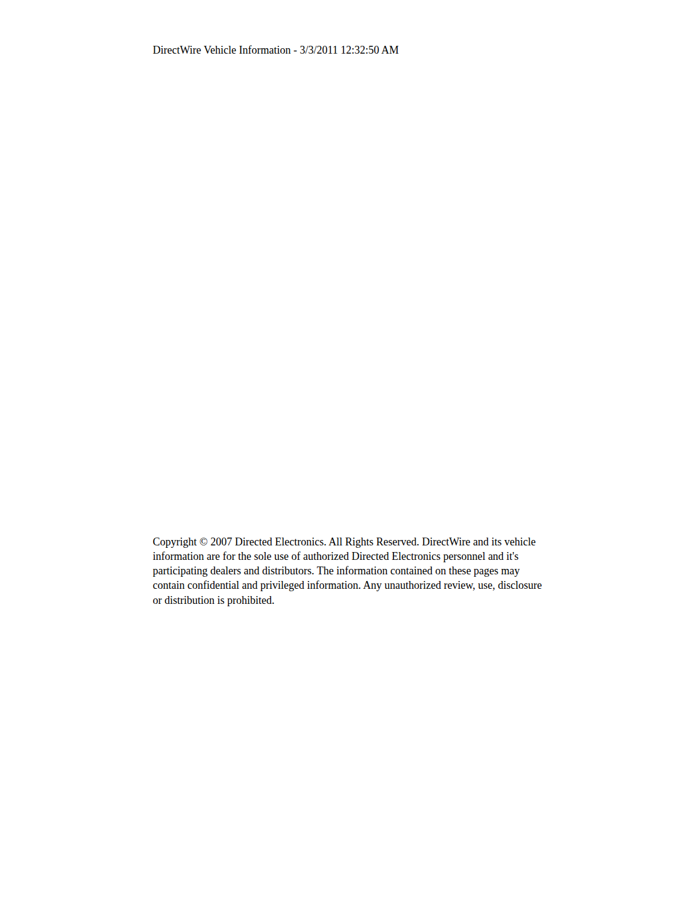DirectWire Vehicle Information - 3/3/2011 12:32:50 AM
Copyright © 2007 Directed Electronics. All Rights Reserved. DirectWire and its vehicle information are for the sole use of authorized Directed Electronics personnel and it's participating dealers and distributors. The information contained on these pages may contain confidential and privileged information. Any unauthorized review, use, disclosure or distribution is prohibited.